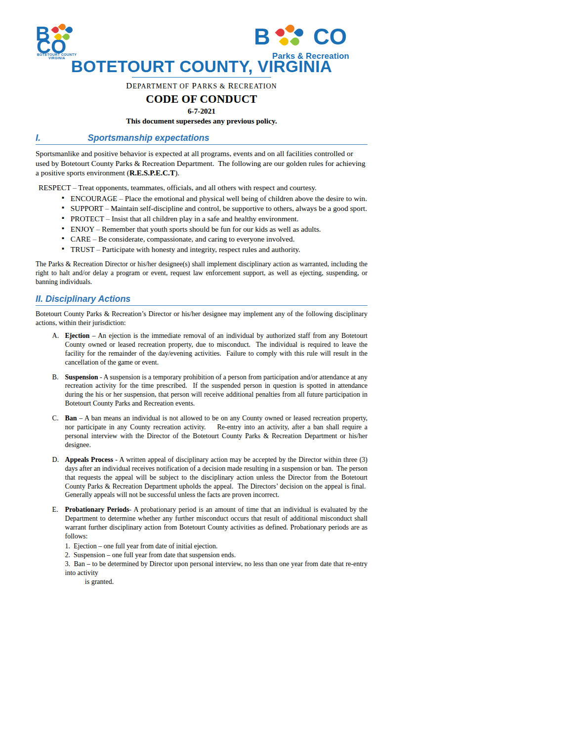B CO
BOTETOURT COUNTY VIRGINIA
B CO
Parks & Recreation
BOTETOURT COUNTY, VIRGINIA
DEPARTMENT OF PARKS & RECREATION
CODE OF CONDUCT
6-7-2021
This document supersedes any previous policy.
I. Sportsmanship expectations
Sportsmanlike and positive behavior is expected at all programs, events and on all facilities controlled or used by Botetourt County Parks & Recreation Department. The following are our golden rules for achieving a positive sports environment (R.E.S.P.E.C.T).
RESPECT – Treat opponents, teammates, officials, and all others with respect and courtesy.
ENCOURAGE – Place the emotional and physical well being of children above the desire to win.
SUPPORT – Maintain self-discipline and control, be supportive to others, always be a good sport.
PROTECT – Insist that all children play in a safe and healthy environment.
ENJOY – Remember that youth sports should be fun for our kids as well as adults.
CARE – Be considerate, compassionate, and caring to everyone involved.
TRUST – Participate with honesty and integrity, respect rules and authority.
The Parks & Recreation Director or his/her designee(s) shall implement disciplinary action as warranted, including the right to halt and/or delay a program or event, request law enforcement support, as well as ejecting, suspending, or banning individuals.
II. Disciplinary Actions
Botetourt County Parks & Recreation’s Director or his/her designee may implement any of the following disciplinary actions, within their jurisdiction:
A. Ejection – An ejection is the immediate removal of an individual by authorized staff from any Botetourt County owned or leased recreation property, due to misconduct. The individual is required to leave the facility for the remainder of the day/evening activities. Failure to comply with this rule will result in the cancellation of the game or event.
B. Suspension - A suspension is a temporary prohibition of a person from participation and/or attendance at any recreation activity for the time prescribed. If the suspended person in question is spotted in attendance during the his or her suspension, that person will receive additional penalties from all future participation in Botetourt County Parks and Recreation events.
C. Ban – A ban means an individual is not allowed to be on any County owned or leased recreation property, nor participate in any County recreation activity. Re-entry into an activity, after a ban shall require a personal interview with the Director of the Botetourt County Parks & Recreation Department or his/her designee.
D. Appeals Process - A written appeal of disciplinary action may be accepted by the Director within three (3) days after an individual receives notification of a decision made resulting in a suspension or ban. The person that requests the appeal will be subject to the disciplinary action unless the Director from the Botetourt County Parks & Recreation Department upholds the appeal. The Directors’ decision on the appeal is final. Generally appeals will not be successful unless the facts are proven incorrect.
E. Probationary Periods- A probationary period is an amount of time that an individual is evaluated by the Department to determine whether any further misconduct occurs that result of additional misconduct shall warrant further disciplinary action from Botetourt County activities as defined. Probationary periods are as follows:
1. Ejection – one full year from date of initial ejection.
2. Suspension – one full year from date that suspension ends.
3. Ban – to be determined by Director upon personal interview, no less than one year from date that re-entry into activity is granted.